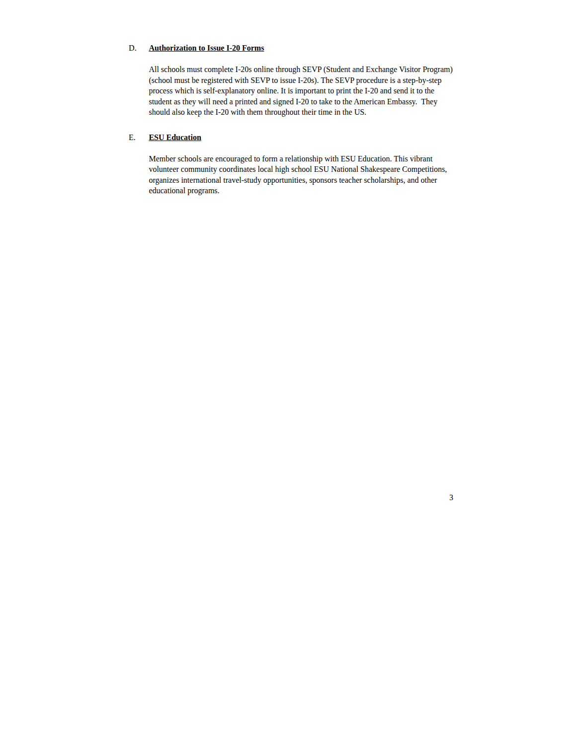D.
Authorization to Issue I-20 Forms
All schools must complete I-20s online through SEVP (Student and Exchange Visitor Program) (school must be registered with SEVP to issue I-20s). The SEVP procedure is a step-by-step process which is self-explanatory online. It is important to print the I-20 and send it to the student as they will need a printed and signed I-20 to take to the American Embassy. They should also keep the I-20 with them throughout their time in the US.
E.
ESU Education
Member schools are encouraged to form a relationship with ESU Education. This vibrant volunteer community coordinates local high school ESU National Shakespeare Competitions, organizes international travel-study opportunities, sponsors teacher scholarships, and other educational programs.
3